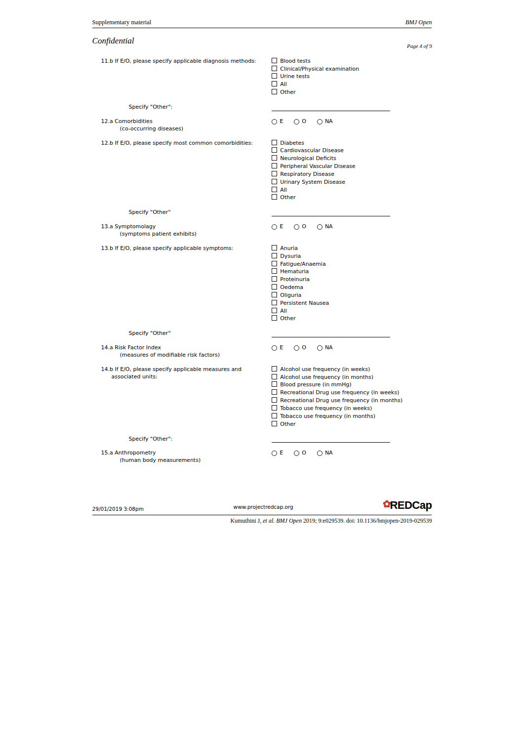Supplementary material
BMJ Open
Confidential
Page 4 of 9
11.b If E/O, please specify applicable diagnosis methods:
Blood tests
Clinical/Physical examination
Urine tests
All
Other
Specify "Other":
12.a Comorbidities(co-occurring diseases)
E O NA
12.b If E/O, please specify most common comorbidities:
Diabetes
Cardiovascular Disease
Neurological Deficits
Peripheral Vascular Disease
Respiratory Disease
Urinary System Disease
All
Other
Specify "Other"
13.a Symptomolagy(symptoms patient exhibits)
E O NA
13.b If E/O, please specify applicable symptoms:
Anuria
Dysuria
Fatigue/Anaemia
Hematuria
Proteinuria
Oedema
Oliguria
Persistent Nausea
All
Other
Specify "Other"
14.a Risk Factor Index(measures of modifiable risk factors)
E O NA
14.b If E/O, please specify applicable measures and
associated units:
Alcohol use frequency (in weeks)
Alcohol use frequency (in months)
Blood pressure (in mmHg)
Recreational Drug use frequency (in weeks)
Recreational Drug use frequency (in months)
Tobacco use frequency (in weeks)
Tobacco use frequency (in months)
Other
Specify "Other":
15.a Anthropometry(human body measurements)
E O NA
29/01/2019 3:08pm
www.projectredcap.org
✿REDCap
Kumuthini J, et al. BMJ Open 2019; 9:e029539. doi: 10.1136/bmjopen-2019-029539